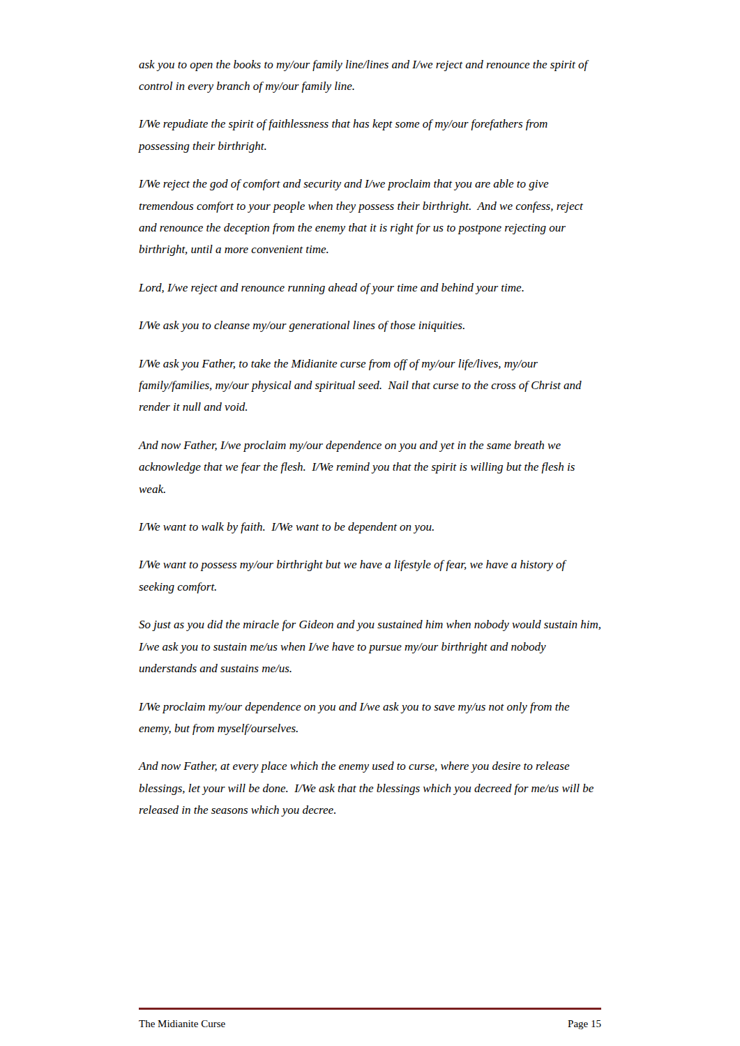ask you to open the books to my/our family line/lines and I/we reject and renounce the spirit of control in every branch of my/our family line.
I/We repudiate the spirit of faithlessness that has kept some of my/our forefathers from possessing their birthright.
I/We reject the god of comfort and security and I/we proclaim that you are able to give tremendous comfort to your people when they possess their birthright. And we confess, reject and renounce the deception from the enemy that it is right for us to postpone rejecting our birthright, until a more convenient time.
Lord, I/we reject and renounce running ahead of your time and behind your time.
I/We ask you to cleanse my/our generational lines of those iniquities.
I/We ask you Father, to take the Midianite curse from off of my/our life/lives, my/our family/families, my/our physical and spiritual seed. Nail that curse to the cross of Christ and render it null and void.
And now Father, I/we proclaim my/our dependence on you and yet in the same breath we acknowledge that we fear the flesh. I/We remind you that the spirit is willing but the flesh is weak.
I/We want to walk by faith. I/We want to be dependent on you.
I/We want to possess my/our birthright but we have a lifestyle of fear, we have a history of seeking comfort.
So just as you did the miracle for Gideon and you sustained him when nobody would sustain him, I/we ask you to sustain me/us when I/we have to pursue my/our birthright and nobody understands and sustains me/us.
I/We proclaim my/our dependence on you and I/we ask you to save my/us not only from the enemy, but from myself/ourselves.
And now Father, at every place which the enemy used to curse, where you desire to release blessings, let your will be done. I/We ask that the blessings which you decreed for me/us will be released in the seasons which you decree.
The Midianite Curse Page 15